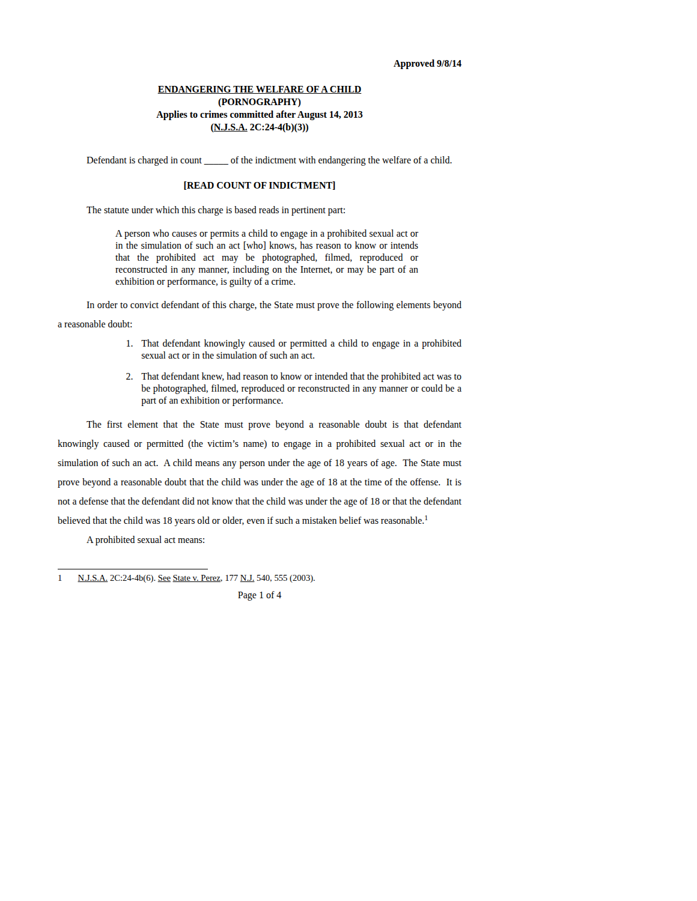Approved 9/8/14
ENDANGERING THE WELFARE OF A CHILD
(PORNOGRAPHY)
Applies to crimes committed after August 14, 2013
(N.J.S.A. 2C:24-4(b)(3))
Defendant is charged in count _____ of the indictment with endangering the welfare of a child.
[READ COUNT OF INDICTMENT]
The statute under which this charge is based reads in pertinent part:
A person who causes or permits a child to engage in a prohibited sexual act or in the simulation of such an act [who] knows, has reason to know or intends that the prohibited act may be photographed, filmed, reproduced or reconstructed in any manner, including on the Internet, or may be part of an exhibition or performance, is guilty of a crime.
In order to convict defendant of this charge, the State must prove the following elements beyond a reasonable doubt:
That defendant knowingly caused or permitted a child to engage in a prohibited sexual act or in the simulation of such an act.
That defendant knew, had reason to know or intended that the prohibited act was to be photographed, filmed, reproduced or reconstructed in any manner or could be a part of an exhibition or performance.
The first element that the State must prove beyond a reasonable doubt is that defendant knowingly caused or permitted (the victim’s name) to engage in a prohibited sexual act or in the simulation of such an act. A child means any person under the age of 18 years of age. The State must prove beyond a reasonable doubt that the child was under the age of 18 at the time of the offense. It is not a defense that the defendant did not know that the child was under the age of 18 or that the defendant believed that the child was 18 years old or older, even if such a mistaken belief was reasonable.1
A prohibited sexual act means:
1 N.J.S.A. 2C:24-4b(6). See State v. Perez, 177 N.J. 540, 555 (2003).
Page 1 of 4